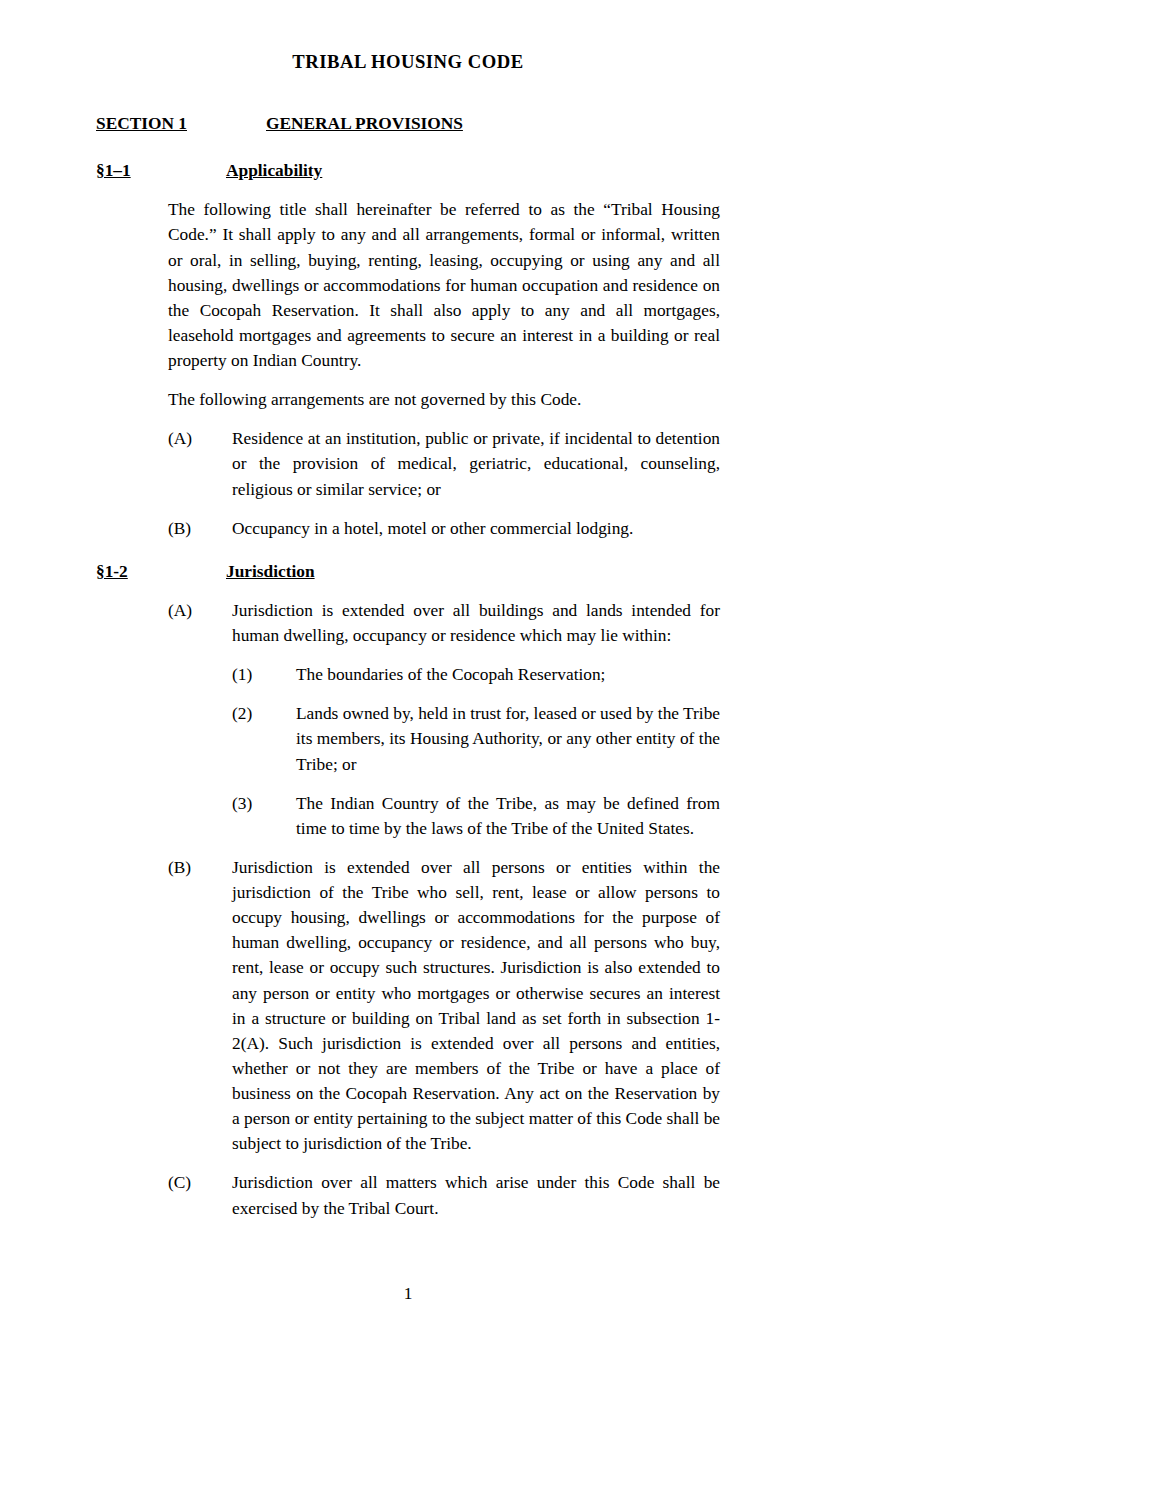TRIBAL HOUSING CODE
SECTION 1 GENERAL PROVISIONS
§1–1 Applicability
The following title shall hereinafter be referred to as the “Tribal Housing Code.” It shall apply to any and all arrangements, formal or informal, written or oral, in selling, buying, renting, leasing, occupying or using any and all housing, dwellings or accommodations for human occupation and residence on the Cocopah Reservation. It shall also apply to any and all mortgages, leasehold mortgages and agreements to secure an interest in a building or real property on Indian Country.
The following arrangements are not governed by this Code.
(A)
Residence at an institution, public or private, if incidental to detention or the provision of medical, geriatric, educational, counseling, religious or similar service; or
(B)
Occupancy in a hotel, motel or other commercial lodging.
§1-2 Jurisdiction
(A)
Jurisdiction is extended over all buildings and lands intended for human dwelling, occupancy or residence which may lie within:
(1)
The boundaries of the Cocopah Reservation;
(2)
Lands owned by, held in trust for, leased or used by the Tribe its members, its Housing Authority, or any other entity of the Tribe; or
(3)
The Indian Country of the Tribe, as may be defined from time to time by the laws of the Tribe of the United States.
(B)
Jurisdiction is extended over all persons or entities within the jurisdiction of the Tribe who sell, rent, lease or allow persons to occupy housing, dwellings or accommodations for the purpose of human dwelling, occupancy or residence, and all persons who buy, rent, lease or occupy such structures. Jurisdiction is also extended to any person or entity who mortgages or otherwise secures an interest in a structure or building on Tribal land as set forth in subsection 1-2(A). Such jurisdiction is extended over all persons and entities, whether or not they are members of the Tribe or have a place of business on the Cocopah Reservation. Any act on the Reservation by a person or entity pertaining to the subject matter of this Code shall be subject to jurisdiction of the Tribe.
(C)
Jurisdiction over all matters which arise under this Code shall be exercised by the Tribal Court.
1